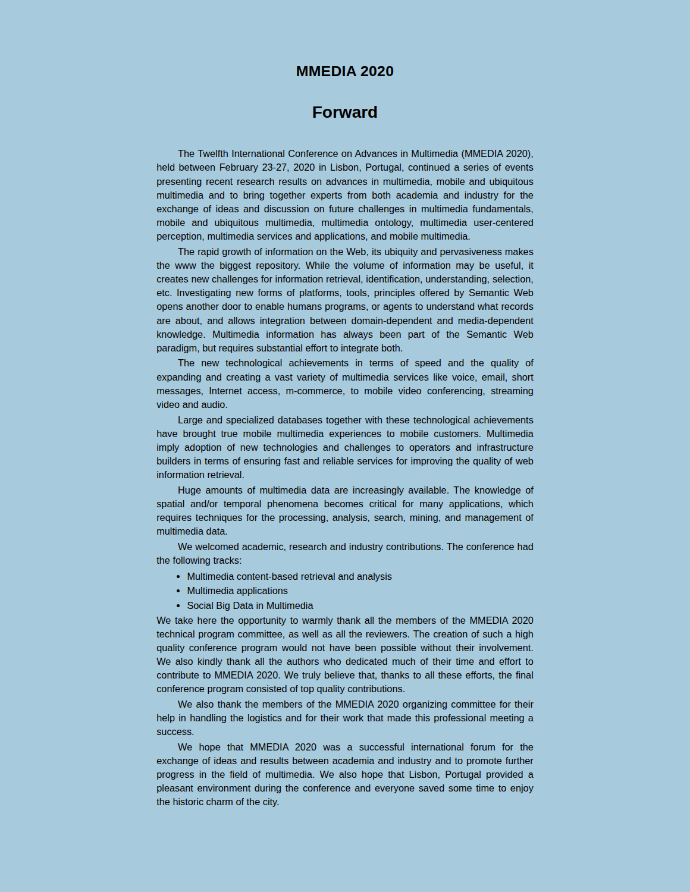MMEDIA 2020
Forward
The Twelfth International Conference on Advances in Multimedia (MMEDIA 2020), held between February 23-27, 2020 in Lisbon, Portugal, continued a series of events presenting recent research results on advances in multimedia, mobile and ubiquitous multimedia and to bring together experts from both academia and industry for the exchange of ideas and discussion on future challenges in multimedia fundamentals, mobile and ubiquitous multimedia, multimedia ontology, multimedia user-centered perception, multimedia services and applications, and mobile multimedia.
The rapid growth of information on the Web, its ubiquity and pervasiveness makes the www the biggest repository. While the volume of information may be useful, it creates new challenges for information retrieval, identification, understanding, selection, etc. Investigating new forms of platforms, tools, principles offered by Semantic Web opens another door to enable humans programs, or agents to understand what records are about, and allows integration between domain-dependent and media-dependent knowledge. Multimedia information has always been part of the Semantic Web paradigm, but requires substantial effort to integrate both.
The new technological achievements in terms of speed and the quality of expanding and creating a vast variety of multimedia services like voice, email, short messages, Internet access, m-commerce, to mobile video conferencing, streaming video and audio.
Large and specialized databases together with these technological achievements have brought true mobile multimedia experiences to mobile customers. Multimedia imply adoption of new technologies and challenges to operators and infrastructure builders in terms of ensuring fast and reliable services for improving the quality of web information retrieval.
Huge amounts of multimedia data are increasingly available. The knowledge of spatial and/or temporal phenomena becomes critical for many applications, which requires techniques for the processing, analysis, search, mining, and management of multimedia data.
We welcomed academic, research and industry contributions. The conference had the following tracks:
Multimedia content-based retrieval and analysis
Multimedia applications
Social Big Data in Multimedia
We take here the opportunity to warmly thank all the members of the MMEDIA 2020 technical program committee, as well as all the reviewers. The creation of such a high quality conference program would not have been possible without their involvement. We also kindly thank all the authors who dedicated much of their time and effort to contribute to MMEDIA 2020. We truly believe that, thanks to all these efforts, the final conference program consisted of top quality contributions.
We also thank the members of the MMEDIA 2020 organizing committee for their help in handling the logistics and for their work that made this professional meeting a success.
We hope that MMEDIA 2020 was a successful international forum for the exchange of ideas and results between academia and industry and to promote further progress in the field of multimedia. We also hope that Lisbon, Portugal provided a pleasant environment during the conference and everyone saved some time to enjoy the historic charm of the city.